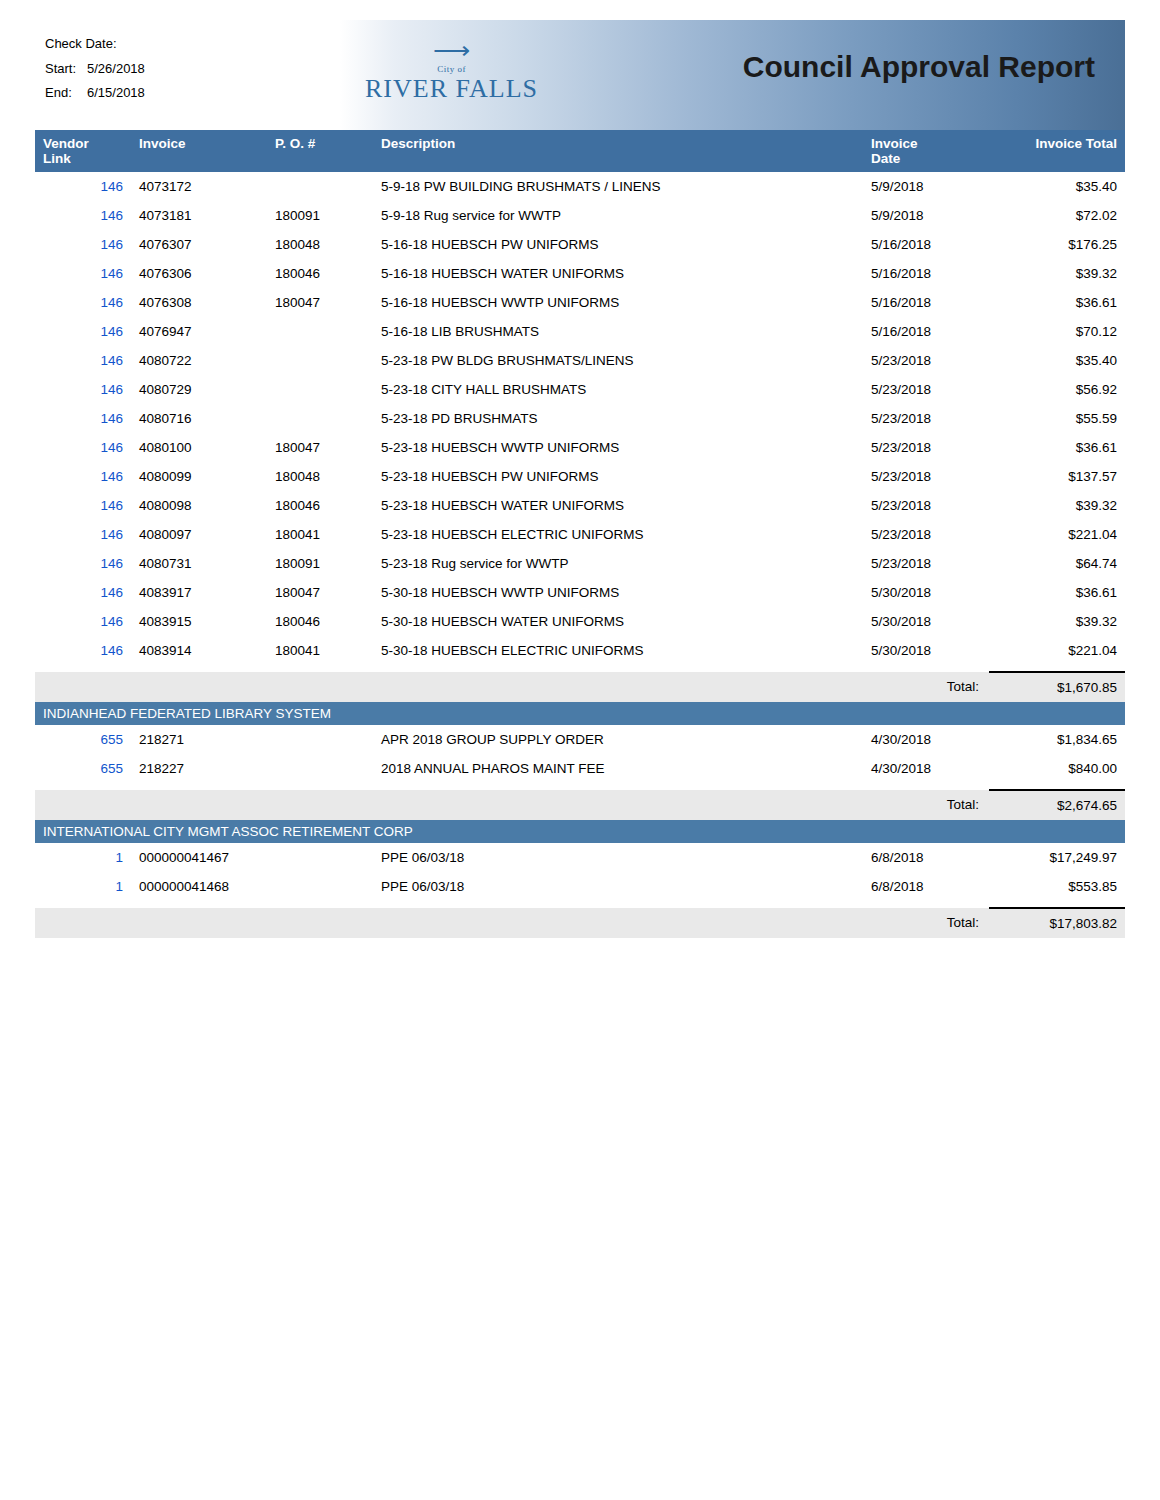Check Date:
Start: 5/26/2018
End: 6/15/2018
⟶
City of
RIVER FALLS
Council Approval Report
| Vendor Link | Invoice | P. O. # | Description | Invoice Date | Invoice Total |
| --- | --- | --- | --- | --- | --- |
| 146 | 4073172 | | 5-9-18 PW BUILDING BRUSHMATS / LINENS | 5/9/2018 | $35.40 |
| 146 | 4073181 | 180091 | 5-9-18 Rug service for WWTP | 5/9/2018 | $72.02 |
| 146 | 4076307 | 180048 | 5-16-18 HUEBSCH PW UNIFORMS | 5/16/2018 | $176.25 |
| 146 | 4076306 | 180046 | 5-16-18 HUEBSCH WATER UNIFORMS | 5/16/2018 | $39.32 |
| 146 | 4076308 | 180047 | 5-16-18 HUEBSCH WWTP UNIFORMS | 5/16/2018 | $36.61 |
| 146 | 4076947 | | 5-16-18 LIB BRUSHMATS | 5/16/2018 | $70.12 |
| 146 | 4080722 | | 5-23-18 PW BLDG BRUSHMATS/LINENS | 5/23/2018 | $35.40 |
| 146 | 4080729 | | 5-23-18 CITY HALL BRUSHMATS | 5/23/2018 | $56.92 |
| 146 | 4080716 | | 5-23-18 PD BRUSHMATS | 5/23/2018 | $55.59 |
| 146 | 4080100 | 180047 | 5-23-18 HUEBSCH WWTP UNIFORMS | 5/23/2018 | $36.61 |
| 146 | 4080099 | 180048 | 5-23-18 HUEBSCH PW UNIFORMS | 5/23/2018 | $137.57 |
| 146 | 4080098 | 180046 | 5-23-18 HUEBSCH WATER UNIFORMS | 5/23/2018 | $39.32 |
| 146 | 4080097 | 180041 | 5-23-18 HUEBSCH ELECTRIC UNIFORMS | 5/23/2018 | $221.04 |
| 146 | 4080731 | 180091 | 5-23-18 Rug service for WWTP | 5/23/2018 | $64.74 |
| 146 | 4083917 | 180047 | 5-30-18 HUEBSCH WWTP UNIFORMS | 5/30/2018 | $36.61 |
| 146 | 4083915 | 180046 | 5-30-18 HUEBSCH WATER UNIFORMS | 5/30/2018 | $39.32 |
| 146 | 4083914 | 180041 | 5-30-18 HUEBSCH ELECTRIC UNIFORMS | 5/30/2018 | $221.04 |
| | Total: | $1,670.85 |
| INDIANHEAD FEDERATED LIBRARY SYSTEM |
| 655 | 218271 | | APR 2018 GROUP SUPPLY ORDER | 4/30/2018 | $1,834.65 |
| 655 | 218227 | | 2018 ANNUAL PHAROS MAINT FEE | 4/30/2018 | $840.00 |
| | Total: | $2,674.65 |
| INTERNATIONAL CITY MGMT ASSOC RETIREMENT CORP |
| 1 | 000000041467 | | PPE 06/03/18 | 6/8/2018 | $17,249.97 |
| 1 | 000000041468 | | PPE 06/03/18 | 6/8/2018 | $553.85 |
| | Total: | $17,803.82 |